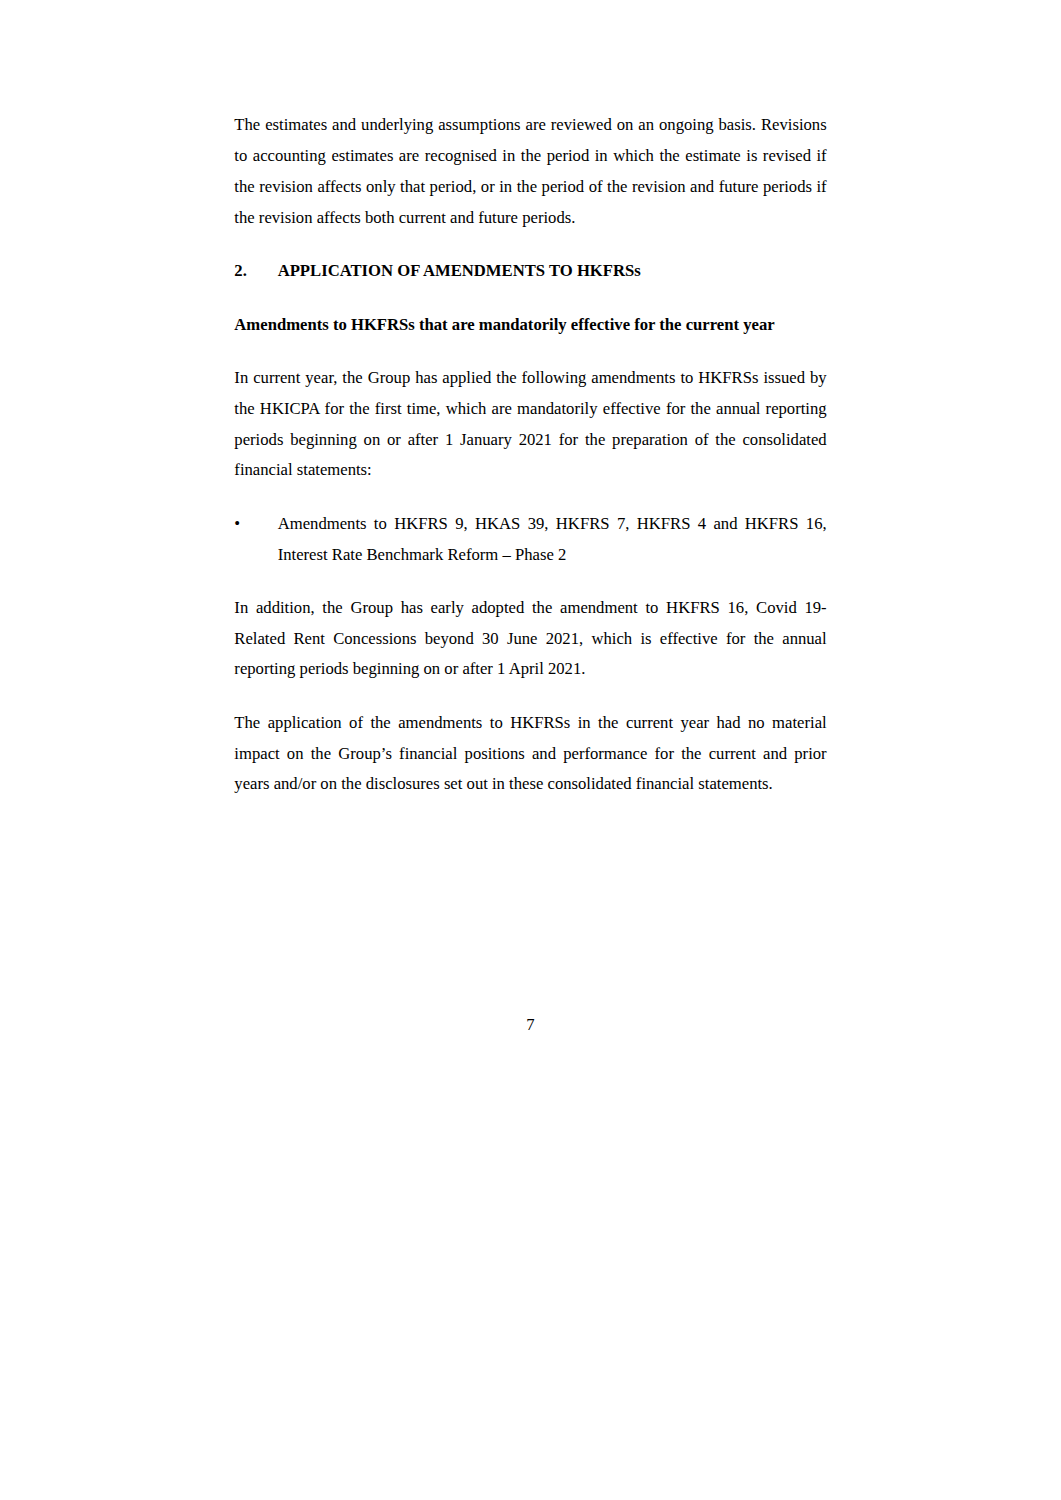The estimates and underlying assumptions are reviewed on an ongoing basis. Revisions to accounting estimates are recognised in the period in which the estimate is revised if the revision affects only that period, or in the period of the revision and future periods if the revision affects both current and future periods.
2.
APPLICATION OF AMENDMENTS TO HKFRSs
Amendments to HKFRSs that are mandatorily effective for the current year
In current year, the Group has applied the following amendments to HKFRSs issued by the HKICPA for the first time, which are mandatorily effective for the annual reporting periods beginning on or after 1 January 2021 for the preparation of the consolidated financial statements:
•
Amendments to HKFRS 9, HKAS 39, HKFRS 7, HKFRS 4 and HKFRS 16, Interest Rate Benchmark Reform – Phase 2
In addition, the Group has early adopted the amendment to HKFRS 16, Covid 19-Related Rent Concessions beyond 30 June 2021, which is effective for the annual reporting periods beginning on or after 1 April 2021.
The application of the amendments to HKFRSs in the current year had no material impact on the Group’s financial positions and performance for the current and prior years and/or on the disclosures set out in these consolidated financial statements.
7